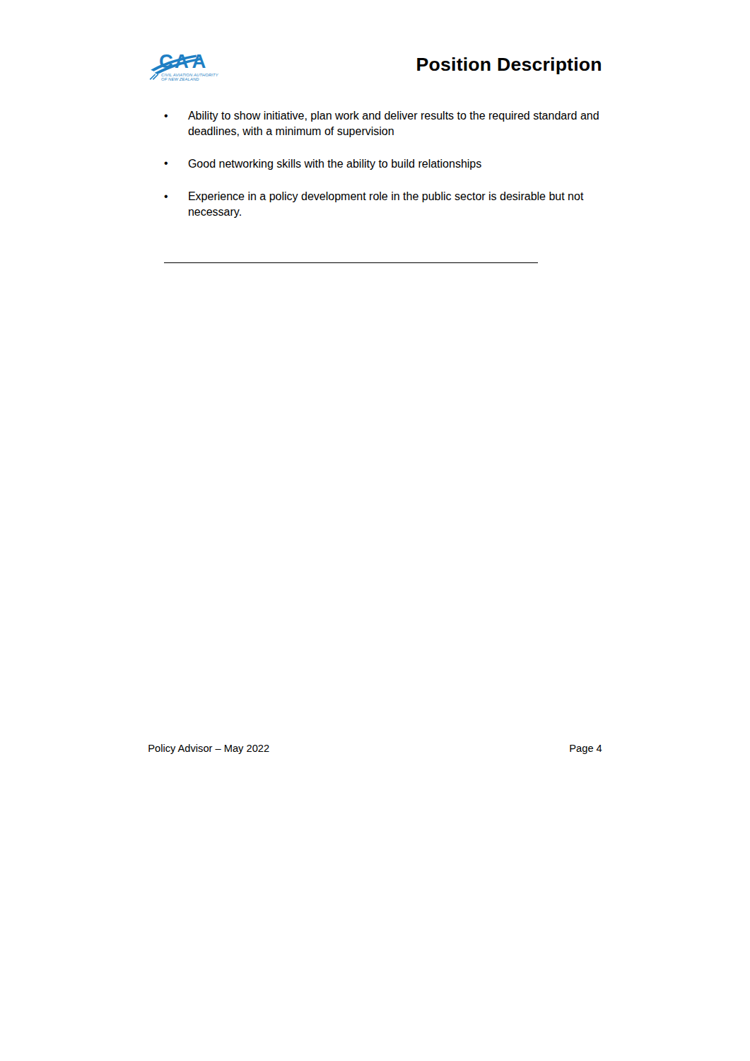Civil Aviation Authority of New Zealand C A A CIVIL AVIATION AUTHORITY OF NEW ZEALAND
Position Description
Ability to show initiative, plan work and deliver results to the required standard and deadlines, with a minimum of supervision
Good networking skills with the ability to build relationships
Experience in a policy development role in the public sector is desirable but not necessary.
Policy Advisor – May 2022
Page 4